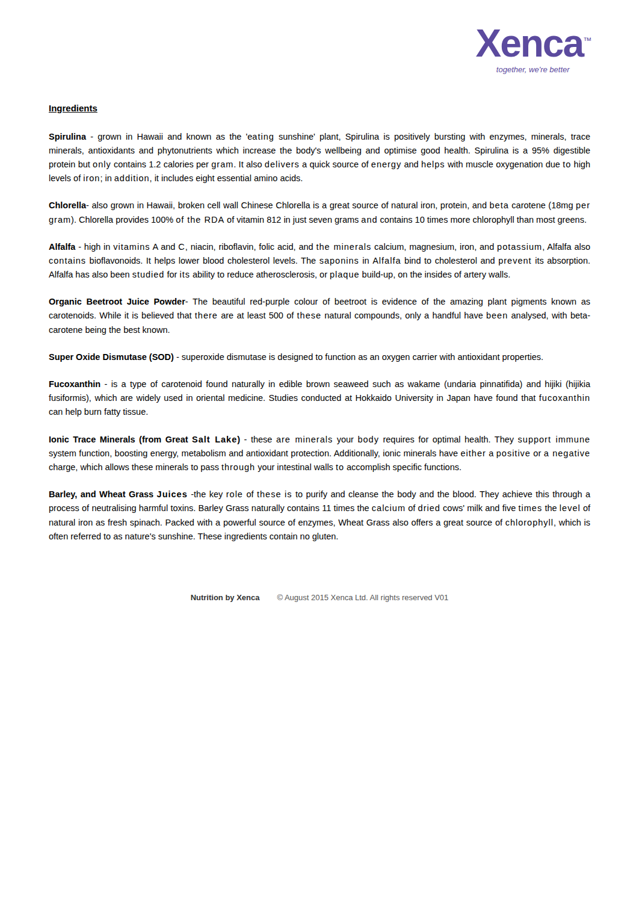Xenca™
together, we're better
Ingredients
Spirulina - grown in Hawaii and known as the 'eating sunshine' plant, Spirulina is positively bursting with enzymes, minerals, trace minerals, antioxidants and phytonutrients which increase the body's wellbeing and optimise good health. Spirulina is a 95% digestible protein but only contains 1.2 calories per gram. It also delivers a quick source of energy and helps with muscle oxygenation due to high levels of iron; in addition, it includes eight essential amino acids.
Chlorella- also grown in Hawaii, broken cell wall Chinese Chlorella is a great source of natural iron, protein, and beta carotene (18mg per gram). Chlorella provides 100% of the RDA of vitamin 812 in just seven grams and contains 10 times more chlorophyll than most greens.
Alfalfa - high in vitamins A and C, niacin, riboflavin, folic acid, and the minerals calcium, magnesium, iron, and potassium, Alfalfa also contains bioflavonoids. It helps lower blood cholesterol levels. The saponins in Alfalfa bind to cholesterol and prevent its absorption. Alfalfa has also been studied for its ability to reduce atherosclerosis, or plaque build-up, on the insides of artery walls.
Organic Beetroot Juice Powder- The beautiful red-purple colour of beetroot is evidence of the amazing plant pigments known as carotenoids. While it is believed that there are at least 500 of these natural compounds, only a handful have been analysed, with beta-carotene being the best known.
Super Oxide Dismutase (SOD) - superoxide dismutase is designed to function as an oxygen carrier with antioxidant properties.
Fucoxanthin - is a type of carotenoid found naturally in edible brown seaweed such as wakame (undaria pinnatifida) and hijiki (hijikia fusiformis), which are widely used in oriental medicine. Studies conducted at Hokkaido University in Japan have found that fucoxanthin can help burn fatty tissue.
Ionic Trace Minerals (from Great Salt Lake) - these are minerals your body requires for optimal health. They support immune system function, boosting energy, metabolism and antioxidant protection. Additionally, ionic minerals have either a positive or a negative charge, which allows these minerals to pass through your intestinal walls to accomplish specific functions.
Barley, and Wheat Grass Juices -the key role of these is to purify and cleanse the body and the blood. They achieve this through a process of neutralising harmful toxins. Barley Grass naturally contains 11 times the calcium of dried cows' milk and five times the level of natural iron as fresh spinach. Packed with a powerful source of enzymes, Wheat Grass also offers a great source of chlorophyll, which is often referred to as nature's sunshine. These ingredients contain no gluten.
Nutrition by Xenca © August 2015 Xenca Ltd. All rights reserved V01